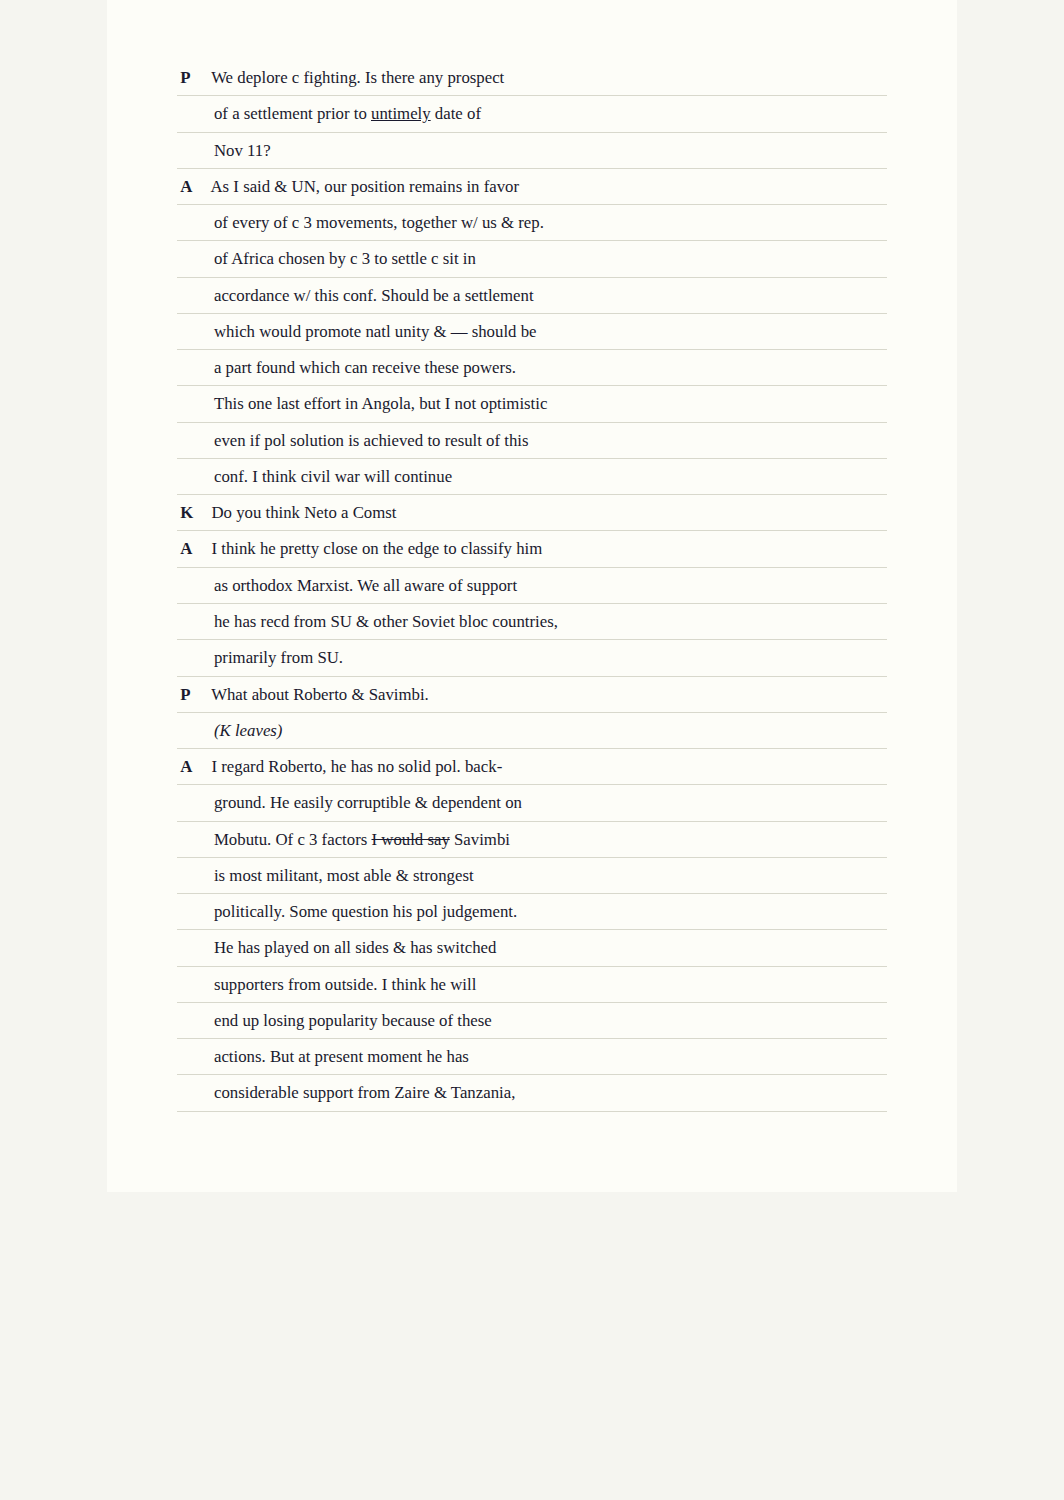P We deplore c fighting. Is there any prospect of a settlement prior to untimely date of Nov 11? A As I said & UN, our position remains in favor of every of c 3 movements, together w/ us & rep. of Africa chosen by c 3 to settle c sit in accordance w/ this conf. Should be a settlement which would promote natl unity & — should be a part found which can receive these powers. This one last effort in Angola, but I not optimistic even if pol solution is achieved to result of this conf. I think civil war will continue K Do you think Neto a Comst A I think he pretty close on the edge to classify him as orthodox Marxist. We all aware of support he has recd from SU & other Soviet bloc countries, primarily from SU. P What about Roberto & Savimbi. (K leaves) A I regard Roberto, he has no solid pol. back- ground. He easily corruptible & dependent on Mobutu. Of c 3 factors I would say Savimbi is most militant, most able & strongest politically. Some question his pol judgement. He has played on all sides & has switched supporters from outside. I think he will end up losing popularity because of these actions. But at present moment he has considerable support from Zaire & Tanzania,